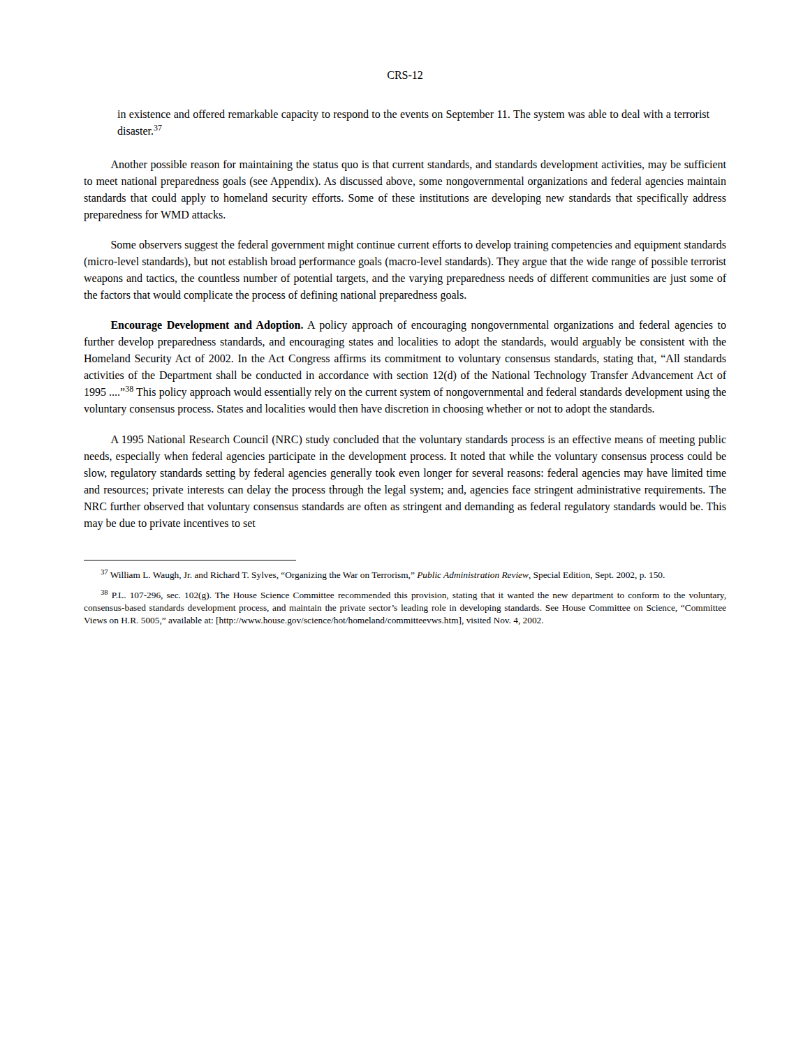CRS-12
in existence and offered remarkable capacity to respond to the events on September 11. The system was able to deal with a terrorist disaster.37
Another possible reason for maintaining the status quo is that current standards, and standards development activities, may be sufficient to meet national preparedness goals (see Appendix). As discussed above, some nongovernmental organizations and federal agencies maintain standards that could apply to homeland security efforts. Some of these institutions are developing new standards that specifically address preparedness for WMD attacks.
Some observers suggest the federal government might continue current efforts to develop training competencies and equipment standards (micro-level standards), but not establish broad performance goals (macro-level standards). They argue that the wide range of possible terrorist weapons and tactics, the countless number of potential targets, and the varying preparedness needs of different communities are just some of the factors that would complicate the process of defining national preparedness goals.
Encourage Development and Adoption. A policy approach of encouraging nongovernmental organizations and federal agencies to further develop preparedness standards, and encouraging states and localities to adopt the standards, would arguably be consistent with the Homeland Security Act of 2002. In the Act Congress affirms its commitment to voluntary consensus standards, stating that, “All standards activities of the Department shall be conducted in accordance with section 12(d) of the National Technology Transfer Advancement Act of 1995 ....”38 This policy approach would essentially rely on the current system of nongovernmental and federal standards development using the voluntary consensus process. States and localities would then have discretion in choosing whether or not to adopt the standards.
A 1995 National Research Council (NRC) study concluded that the voluntary standards process is an effective means of meeting public needs, especially when federal agencies participate in the development process. It noted that while the voluntary consensus process could be slow, regulatory standards setting by federal agencies generally took even longer for several reasons: federal agencies may have limited time and resources; private interests can delay the process through the legal system; and, agencies face stringent administrative requirements. The NRC further observed that voluntary consensus standards are often as stringent and demanding as federal regulatory standards would be. This may be due to private incentives to set
37 William L. Waugh, Jr. and Richard T. Sylves, “Organizing the War on Terrorism,” Public Administration Review, Special Edition, Sept. 2002, p. 150.
38 P.L. 107-296, sec. 102(g). The House Science Committee recommended this provision, stating that it wanted the new department to conform to the voluntary, consensus-based standards development process, and maintain the private sector’s leading role in developing standards. See House Committee on Science, “Committee Views on H.R. 5005,” available at: [http://www.house.gov/science/hot/homeland/committeevws.htm], visited Nov. 4, 2002.